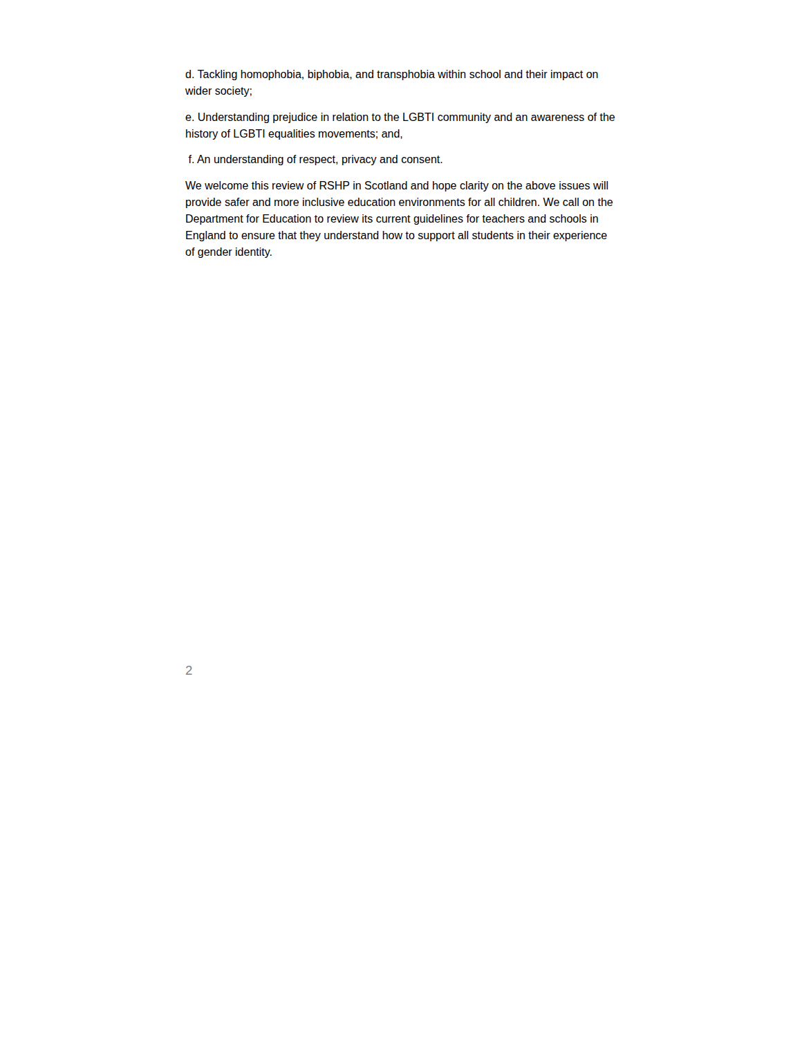d. Tackling homophobia, biphobia, and transphobia within school and their impact on wider society;
e. Understanding prejudice in relation to the LGBTI community and an awareness of the history of LGBTI equalities movements; and,
f. An understanding of respect, privacy and consent.
We welcome this review of RSHP in Scotland and hope clarity on the above issues will provide safer and more inclusive education environments for all children. We call on the Department for Education to review its current guidelines for teachers and schools in England to ensure that they understand how to support all students in their experience of gender identity.
2